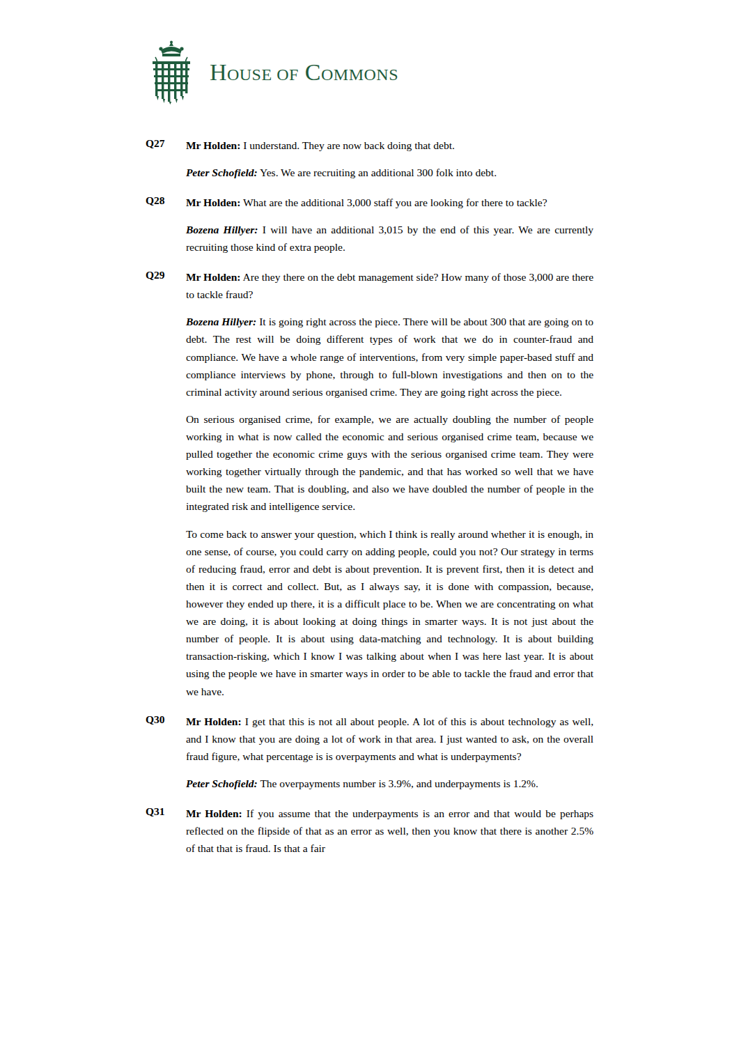HOUSE OF COMMONS
Q27
Mr Holden: I understand. They are now back doing that debt.
Peter Schofield: Yes. We are recruiting an additional 300 folk into debt.
Q28
Mr Holden: What are the additional 3,000 staff you are looking for there to tackle?
Bozena Hillyer: I will have an additional 3,015 by the end of this year. We are currently recruiting those kind of extra people.
Q29
Mr Holden: Are they there on the debt management side? How many of those 3,000 are there to tackle fraud?
Bozena Hillyer: It is going right across the piece. There will be about 300 that are going on to debt. The rest will be doing different types of work that we do in counter-fraud and compliance. We have a whole range of interventions, from very simple paper-based stuff and compliance interviews by phone, through to full-blown investigations and then on to the criminal activity around serious organised crime. They are going right across the piece.
On serious organised crime, for example, we are actually doubling the number of people working in what is now called the economic and serious organised crime team, because we pulled together the economic crime guys with the serious organised crime team. They were working together virtually through the pandemic, and that has worked so well that we have built the new team. That is doubling, and also we have doubled the number of people in the integrated risk and intelligence service.
To come back to answer your question, which I think is really around whether it is enough, in one sense, of course, you could carry on adding people, could you not? Our strategy in terms of reducing fraud, error and debt is about prevention. It is prevent first, then it is detect and then it is correct and collect. But, as I always say, it is done with compassion, because, however they ended up there, it is a difficult place to be. When we are concentrating on what we are doing, it is about looking at doing things in smarter ways. It is not just about the number of people. It is about using data-matching and technology. It is about building transaction-risking, which I know I was talking about when I was here last year. It is about using the people we have in smarter ways in order to be able to tackle the fraud and error that we have.
Q30
Mr Holden: I get that this is not all about people. A lot of this is about technology as well, and I know that you are doing a lot of work in that area. I just wanted to ask, on the overall fraud figure, what percentage is is overpayments and what is underpayments?
Peter Schofield: The overpayments number is 3.9%, and underpayments is 1.2%.
Q31
Mr Holden: If you assume that the underpayments is an error and that would be perhaps reflected on the flipside of that as an error as well, then you know that there is another 2.5% of that that is fraud. Is that a fair